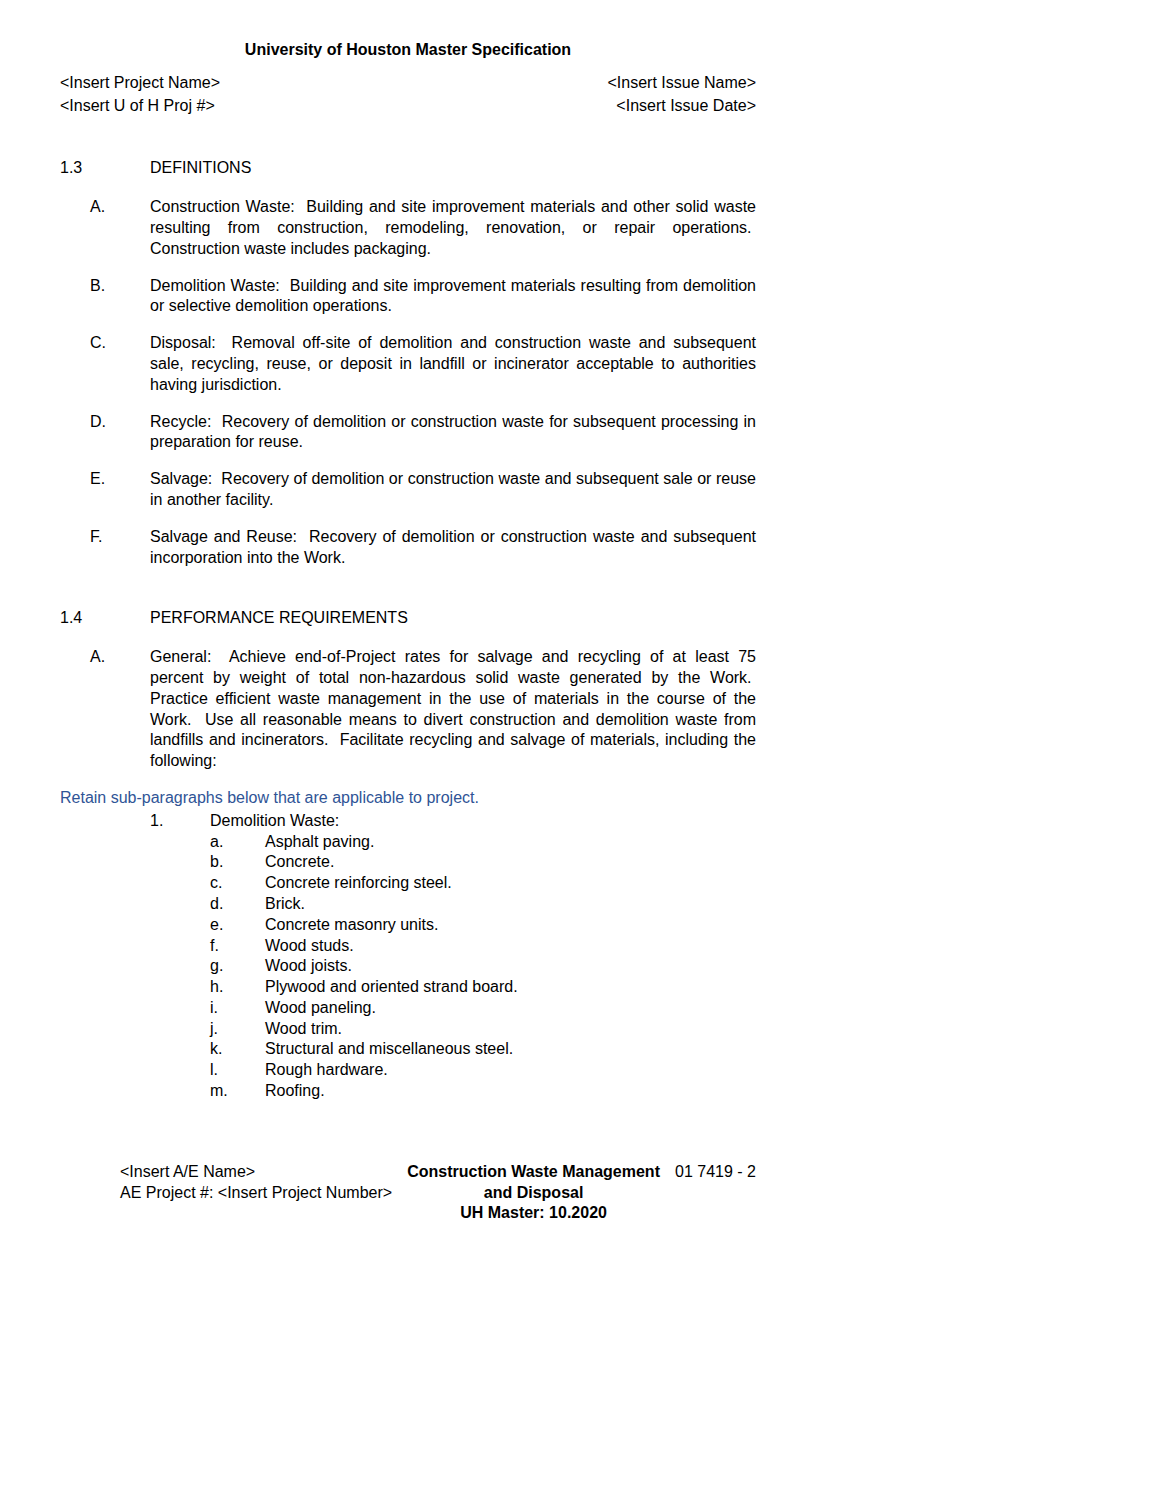University of Houston Master Specification
<Insert Project Name> <Insert Issue Name>
<Insert U of H Proj #> <Insert Issue Date>
1.3
DEFINITIONS
A.
Construction Waste: Building and site improvement materials and other solid waste resulting from construction, remodeling, renovation, or repair operations. Construction waste includes packaging.
B.
Demolition Waste: Building and site improvement materials resulting from demolition or selective demolition operations.
C.
Disposal: Removal off-site of demolition and construction waste and subsequent sale, recycling, reuse, or deposit in landfill or incinerator acceptable to authorities having jurisdiction.
D.
Recycle: Recovery of demolition or construction waste for subsequent processing in preparation for reuse.
E.
Salvage: Recovery of demolition or construction waste and subsequent sale or reuse in another facility.
F.
Salvage and Reuse: Recovery of demolition or construction waste and subsequent incorporation into the Work.
1.4
PERFORMANCE REQUIREMENTS
A.
General: Achieve end-of-Project rates for salvage and recycling of at least 75 percent by weight of total non-hazardous solid waste generated by the Work. Practice efficient waste management in the use of materials in the course of the Work. Use all reasonable means to divert construction and demolition waste from landfills and incinerators. Facilitate recycling and salvage of materials, including the following:
Retain sub-paragraphs below that are applicable to project.
1.
Demolition Waste:
a.
Asphalt paving.
b.
Concrete.
c.
Concrete reinforcing steel.
d.
Brick.
e.
Concrete masonry units.
f.
Wood studs.
g.
Wood joists.
h.
Plywood and oriented strand board.
i.
Wood paneling.
j.
Wood trim.
k.
Structural and miscellaneous steel.
l.
Rough hardware.
m.
Roofing.
<Insert A/E Name>
AE Project #: <Insert Project Number>
Construction Waste Management and Disposal
UH Master: 10.2020
01 7419 - 2